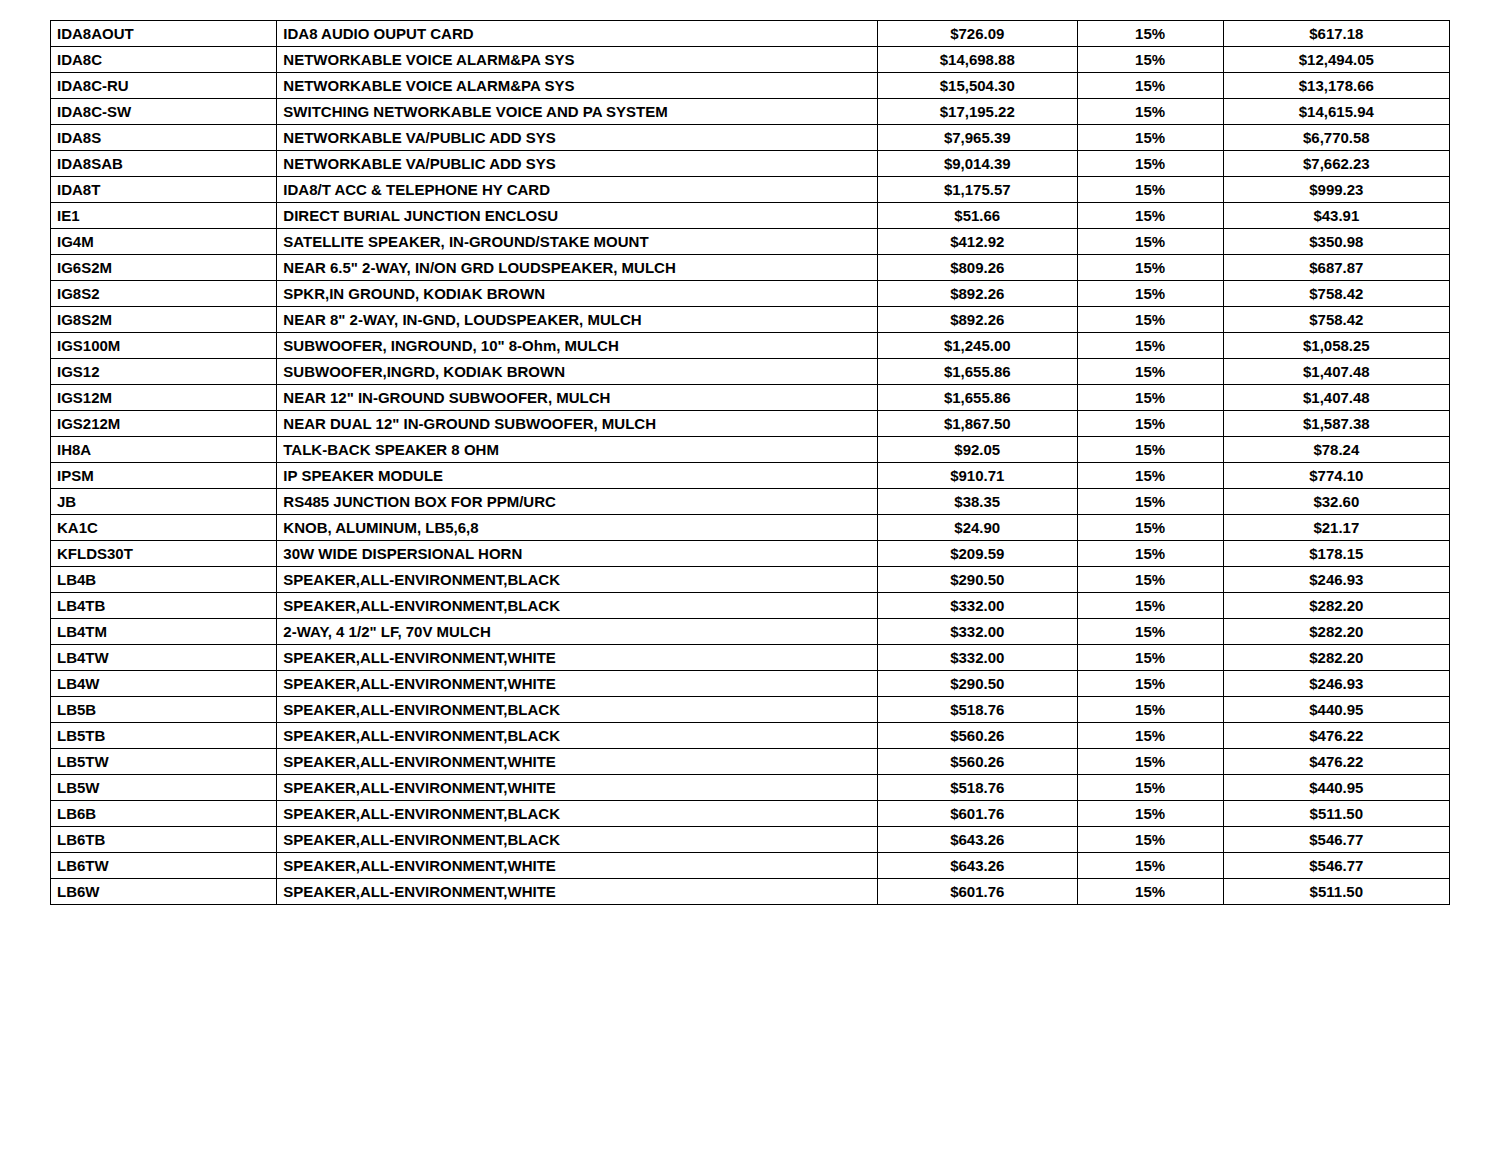| IDA8AOUT | IDA8 AUDIO OUPUT CARD | $726.09 | 15% | $617.18 |
| IDA8C | NETWORKABLE VOICE ALARM&PA SYS | $14,698.88 | 15% | $12,494.05 |
| IDA8C-RU | NETWORKABLE VOICE ALARM&PA SYS | $15,504.30 | 15% | $13,178.66 |
| IDA8C-SW | SWITCHING NETWORKABLE VOICE AND PA SYSTEM | $17,195.22 | 15% | $14,615.94 |
| IDA8S | NETWORKABLE VA/PUBLIC ADD SYS | $7,965.39 | 15% | $6,770.58 |
| IDA8SAB | NETWORKABLE VA/PUBLIC ADD SYS | $9,014.39 | 15% | $7,662.23 |
| IDA8T | IDA8/T ACC & TELEPHONE HY CARD | $1,175.57 | 15% | $999.23 |
| IE1 | DIRECT BURIAL JUNCTION ENCLOSU | $51.66 | 15% | $43.91 |
| IG4M | SATELLITE SPEAKER, IN-GROUND/STAKE MOUNT | $412.92 | 15% | $350.98 |
| IG6S2M | NEAR 6.5" 2-WAY, IN/ON GRD LOUDSPEAKER, MULCH | $809.26 | 15% | $687.87 |
| IG8S2 | SPKR,IN GROUND, KODIAK BROWN | $892.26 | 15% | $758.42 |
| IG8S2M | NEAR 8" 2-WAY, IN-GND, LOUDSPEAKER, MULCH | $892.26 | 15% | $758.42 |
| IGS100M | SUBWOOFER, INGROUND, 10" 8-Ohm, MULCH | $1,245.00 | 15% | $1,058.25 |
| IGS12 | SUBWOOFER,INGRD, KODIAK BROWN | $1,655.86 | 15% | $1,407.48 |
| IGS12M | NEAR 12" IN-GROUND SUBWOOFER, MULCH | $1,655.86 | 15% | $1,407.48 |
| IGS212M | NEAR DUAL 12" IN-GROUND SUBWOOFER, MULCH | $1,867.50 | 15% | $1,587.38 |
| IH8A | TALK-BACK SPEAKER 8 OHM | $92.05 | 15% | $78.24 |
| IPSM | IP SPEAKER MODULE | $910.71 | 15% | $774.10 |
| JB | RS485 JUNCTION BOX FOR PPM/URC | $38.35 | 15% | $32.60 |
| KA1C | KNOB, ALUMINUM, LB5,6,8 | $24.90 | 15% | $21.17 |
| KFLDS30T | 30W WIDE DISPERSIONAL HORN | $209.59 | 15% | $178.15 |
| LB4B | SPEAKER,ALL-ENVIRONMENT,BLACK | $290.50 | 15% | $246.93 |
| LB4TB | SPEAKER,ALL-ENVIRONMENT,BLACK | $332.00 | 15% | $282.20 |
| LB4TM | 2-WAY, 4 1/2" LF, 70V MULCH | $332.00 | 15% | $282.20 |
| LB4TW | SPEAKER,ALL-ENVIRONMENT,WHITE | $332.00 | 15% | $282.20 |
| LB4W | SPEAKER,ALL-ENVIRONMENT,WHITE | $290.50 | 15% | $246.93 |
| LB5B | SPEAKER,ALL-ENVIRONMENT,BLACK | $518.76 | 15% | $440.95 |
| LB5TB | SPEAKER,ALL-ENVIRONMENT,BLACK | $560.26 | 15% | $476.22 |
| LB5TW | SPEAKER,ALL-ENVIRONMENT,WHITE | $560.26 | 15% | $476.22 |
| LB5W | SPEAKER,ALL-ENVIRONMENT,WHITE | $518.76 | 15% | $440.95 |
| LB6B | SPEAKER,ALL-ENVIRONMENT,BLACK | $601.76 | 15% | $511.50 |
| LB6TB | SPEAKER,ALL-ENVIRONMENT,BLACK | $643.26 | 15% | $546.77 |
| LB6TW | SPEAKER,ALL-ENVIRONMENT,WHITE | $643.26 | 15% | $546.77 |
| LB6W | SPEAKER,ALL-ENVIRONMENT,WHITE | $601.76 | 15% | $511.50 |